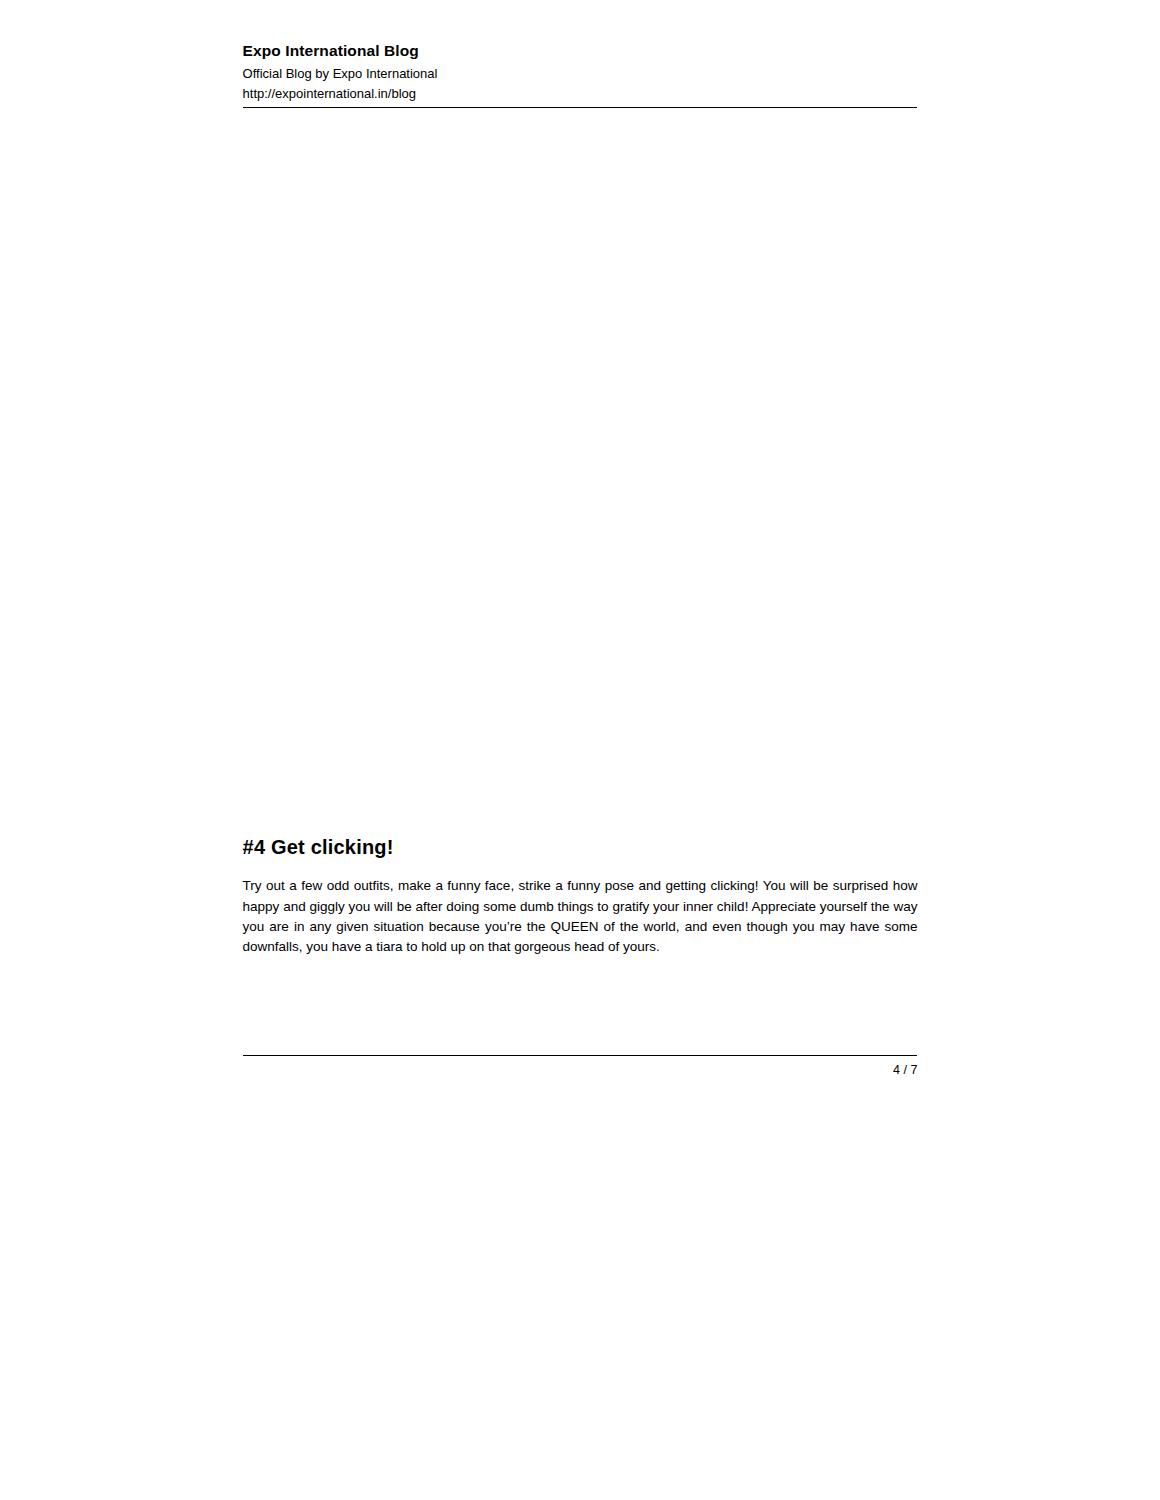Expo International Blog
Official Blog by Expo International
http://expointernational.in/blog
#4 Get clicking!
Try out a few odd outfits, make a funny face, strike a funny pose and getting clicking! You will be surprised how happy and giggly you will be after doing some dumb things to gratify your inner child! Appreciate yourself the way you are in any given situation because you’re the QUEEN of the world, and even though you may have some downfalls, you have a tiara to hold up on that gorgeous head of yours.
4 / 7